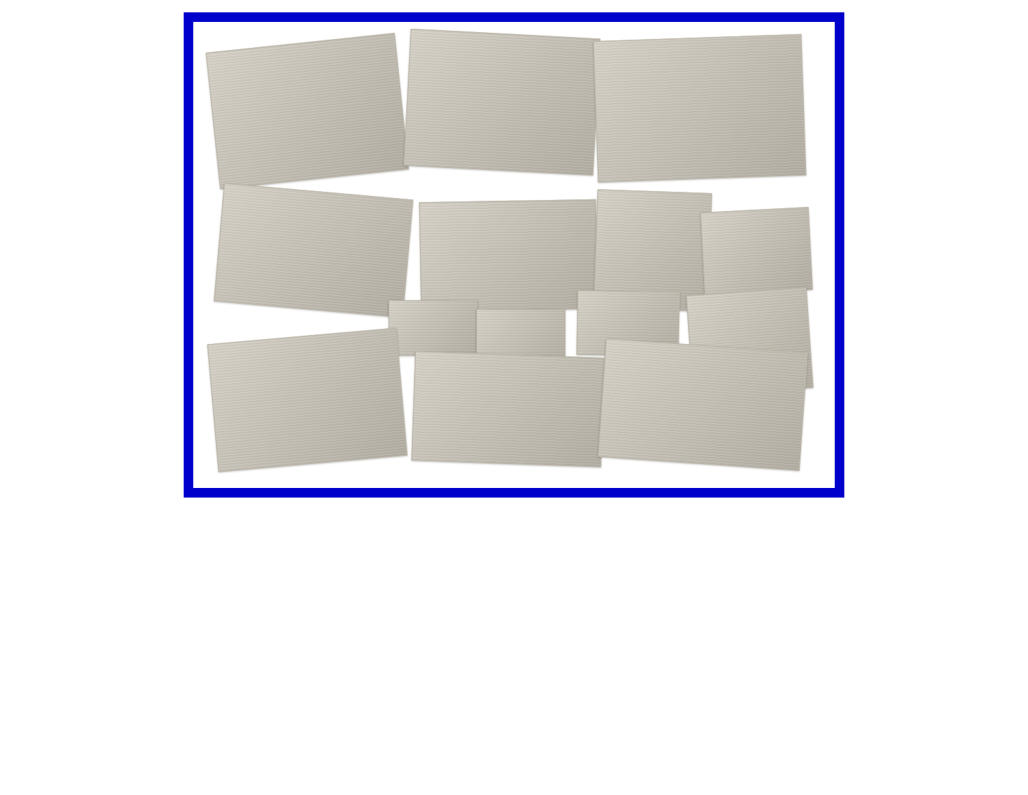People seated around tables in a classroom, one person standing
Group seated around a long table in discussion
Participants at tables with laptops and papers
Attendees seated along a table with drinks and notes
Social gathering with people holding glasses
Person standing beside shelving, speaking
Two people talking, one in a jacket and tie
Dessert plate with pastry and ice cream
Blank white photo area
Person outdoors beside a signpost in snow
People gathered near a wall map
Seated participants taking notes at a workshop
Group portrait of people wearing white lab coats and hairnets
Two people at a whiteboard with writing